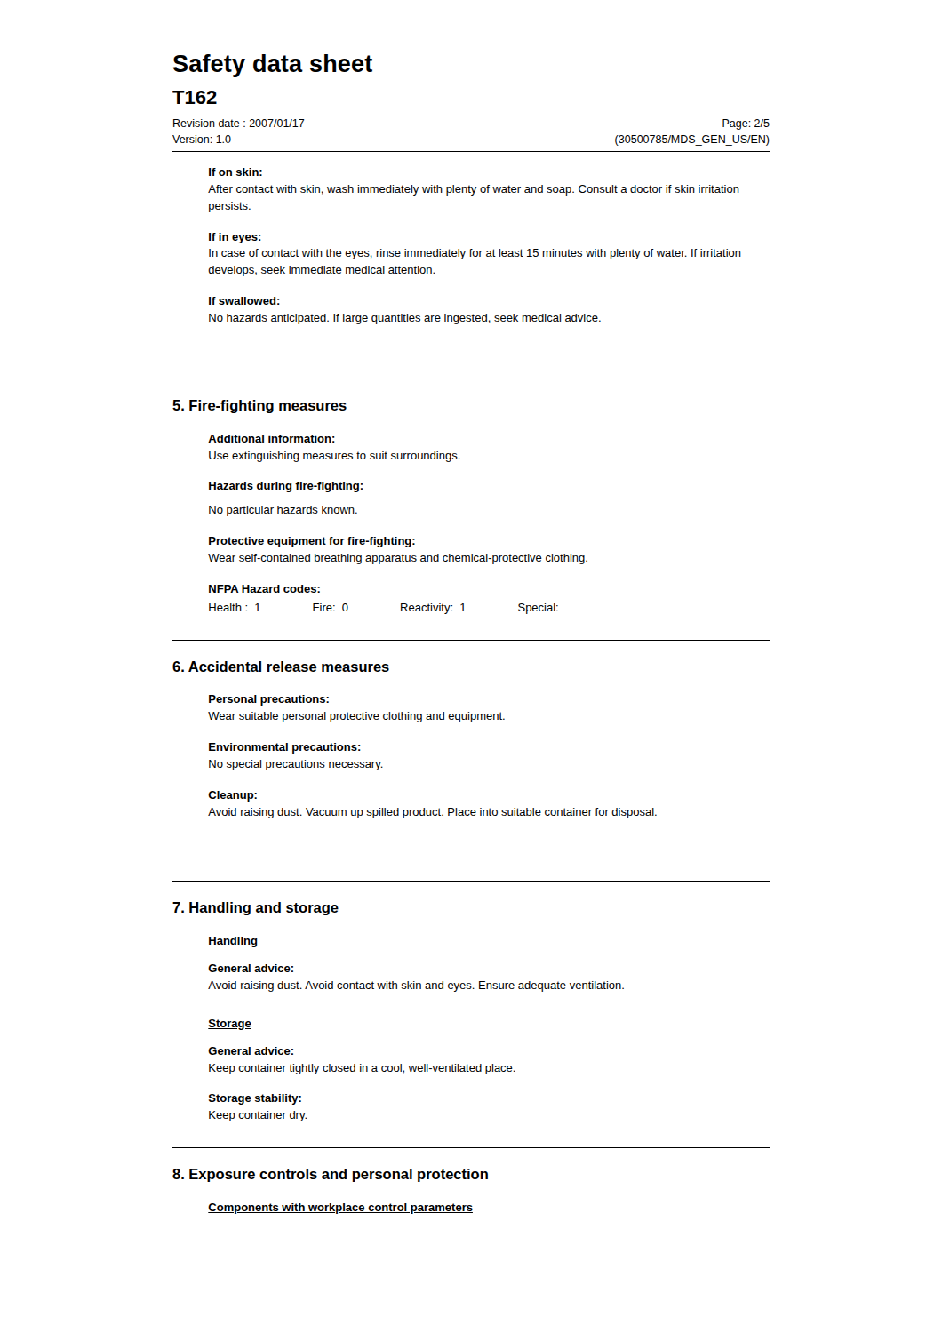Safety data sheet
T162
| Revision date : 2007/01/17 | Page: 2/5 |
| Version: 1.0 | (30500785/MDS_GEN_US/EN) |
If on skin:
After contact with skin, wash immediately with plenty of water and soap. Consult a doctor if skin irritation persists.
If in eyes:
In case of contact with the eyes, rinse immediately for at least 15 minutes with plenty of water. If irritation develops, seek immediate medical attention.
If swallowed:
No hazards anticipated. If large quantities are ingested, seek medical advice.
5. Fire-fighting measures
Additional information:
Use extinguishing measures to suit surroundings.
Hazards during fire-fighting:
No particular hazards known.
Protective equipment for fire-fighting:
Wear self-contained breathing apparatus and chemical-protective clothing.
NFPA Hazard codes:
Health : 1 Fire: 0 Reactivity: 1 Special:
6. Accidental release measures
Personal precautions:
Wear suitable personal protective clothing and equipment.
Environmental precautions:
No special precautions necessary.
Cleanup:
Avoid raising dust. Vacuum up spilled product. Place into suitable container for disposal.
7. Handling and storage
Handling
General advice:
Avoid raising dust. Avoid contact with skin and eyes. Ensure adequate ventilation.
Storage
General advice:
Keep container tightly closed in a cool, well-ventilated place.
Storage stability:
Keep container dry.
8. Exposure controls and personal protection
Components with workplace control parameters